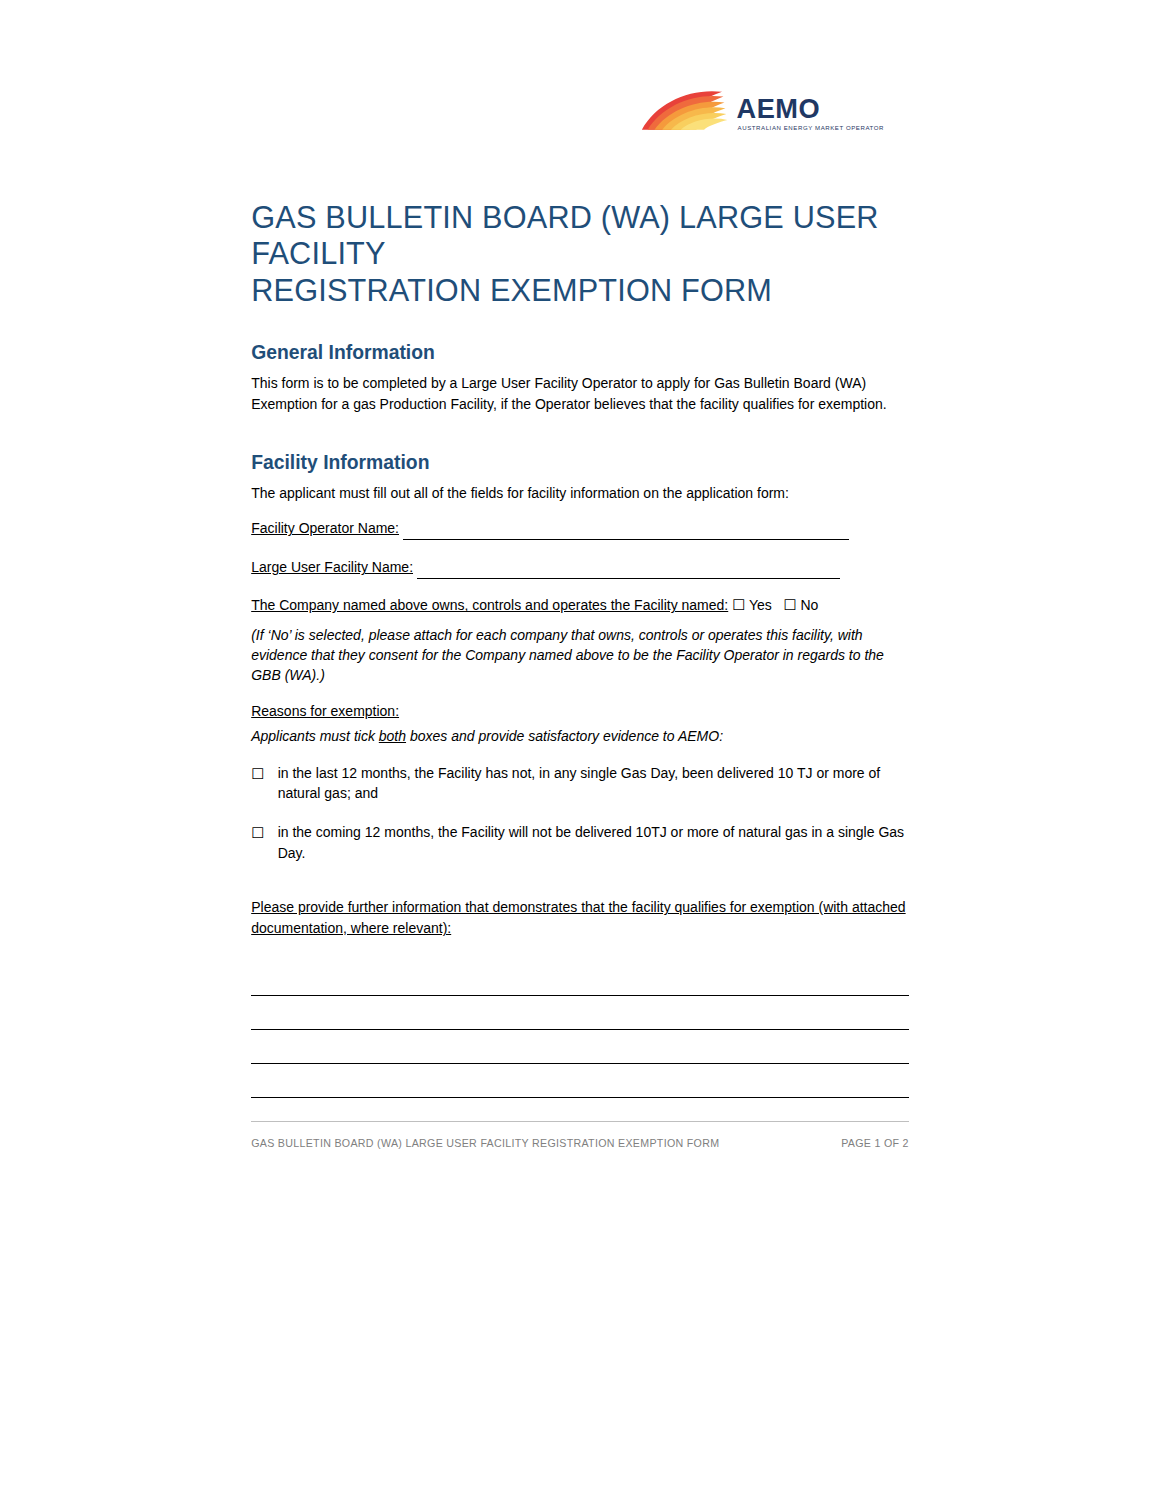AEMO AUSTRALIAN ENERGY MARKET OPERATOR
GAS BULLETIN BOARD (WA) LARGE USER FACILITY
REGISTRATION EXEMPTION FORM
General Information
This form is to be completed by a Large User Facility Operator to apply for Gas Bulletin Board (WA) Exemption for a gas Production Facility, if the Operator believes that the facility qualifies for exemption.
Facility Information
The applicant must fill out all of the fields for facility information on the application form:
Facility Operator Name:
Large User Facility Name:
The Company named above owns, controls and operates the Facility named: ☐ Yes ☐ No
(If ‘No’ is selected, please attach for each company that owns, controls or operates this facility, with evidence that they consent for the Company named above to be the Facility Operator in regards to the GBB (WA).)
Reasons for exemption:
Applicants must tick both boxes and provide satisfactory evidence to AEMO:
☐
in the last 12 months, the Facility has not, in any single Gas Day, been delivered 10 TJ or more of natural gas; and
☐
in the coming 12 months, the Facility will not be delivered 10TJ or more of natural gas in a single Gas Day.
Please provide further information that demonstrates that the facility qualifies for exemption (with attached documentation, where relevant):
GAS BULLETIN BOARD (WA) LARGE USER FACILITY REGISTRATION EXEMPTION FORM PAGE 1 OF 2